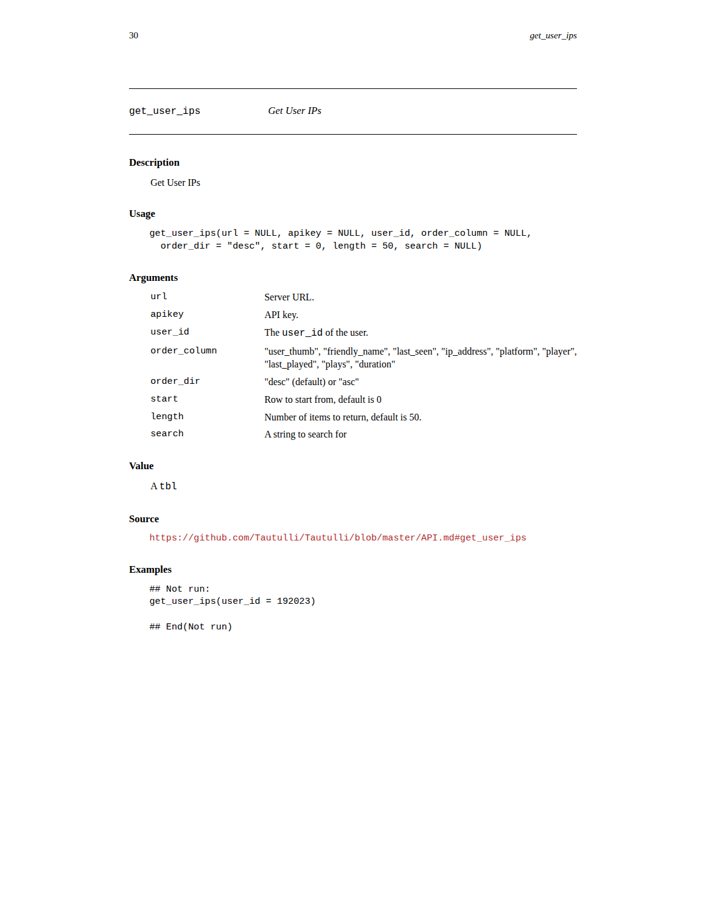30 get_user_ips
get_user_ips Get User IPs
Description
Get User IPs
Usage
get_user_ips(url = NULL, apikey = NULL, user_id, order_column = NULL,
  order_dir = "desc", start = 0, length = 50, search = NULL)
Arguments
url
Server URL.
apikey
API key.
user_id
The user_id of the user.
order_column
"user_thumb", "friendly_name", "last_seen", "ip_address", "platform", "player", "last_played", "plays", "duration"
order_dir
"desc" (default) or "asc"
start
Row to start from, default is 0
length
Number of items to return, default is 50.
search
A string to search for
Value
A tbl
Source
https://github.com/Tautulli/Tautulli/blob/master/API.md#get_user_ips
Examples
## Not run: 
get_user_ips(user_id = 192023)

## End(Not run)